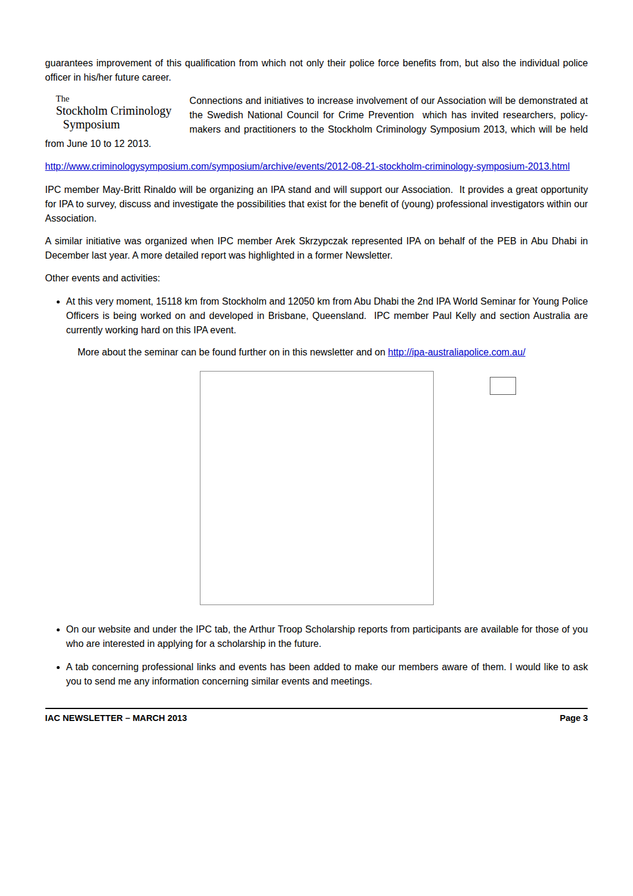guarantees improvement of this qualification from which not only their police force benefits from, but also the individual police officer in his/her future career.
The Stockholm Criminology Symposium
Connections and initiatives to increase involvement of our Association will be demonstrated at the Swedish National Council for Crime Prevention which has invited researchers, policy-makers and practitioners to the Stockholm Criminology Symposium 2013, which will be held from June 10 to 12 2013.
http://www.criminologysymposium.com/symposium/archive/events/2012-08-21-stockholm-criminology-symposium-2013.html
IPC member May-Britt Rinaldo will be organizing an IPA stand and will support our Association. It provides a great opportunity for IPA to survey, discuss and investigate the possibilities that exist for the benefit of (young) professional investigators within our Association.
A similar initiative was organized when IPC member Arek Skrzypczak represented IPA on behalf of the PEB in Abu Dhabi in December last year. A more detailed report was highlighted in a former Newsletter.
Other events and activities:
At this very moment, 15118 km from Stockholm and 12050 km from Abu Dhabi the 2nd IPA World Seminar for Young Police Officers is being worked on and developed in Brisbane, Queensland. IPC member Paul Kelly and section Australia are currently working hard on this IPA event.
More about the seminar can be found further on in this newsletter and on http://ipa-australiapolice.com.au/
On our website and under the IPC tab, the Arthur Troop Scholarship reports from participants are available for those of you who are interested in applying for a scholarship in the future.
A tab concerning professional links and events has been added to make our members aware of them. I would like to ask you to send me any information concerning similar events and meetings.
IAC NEWSLETTER – MARCH 2013 Page 3